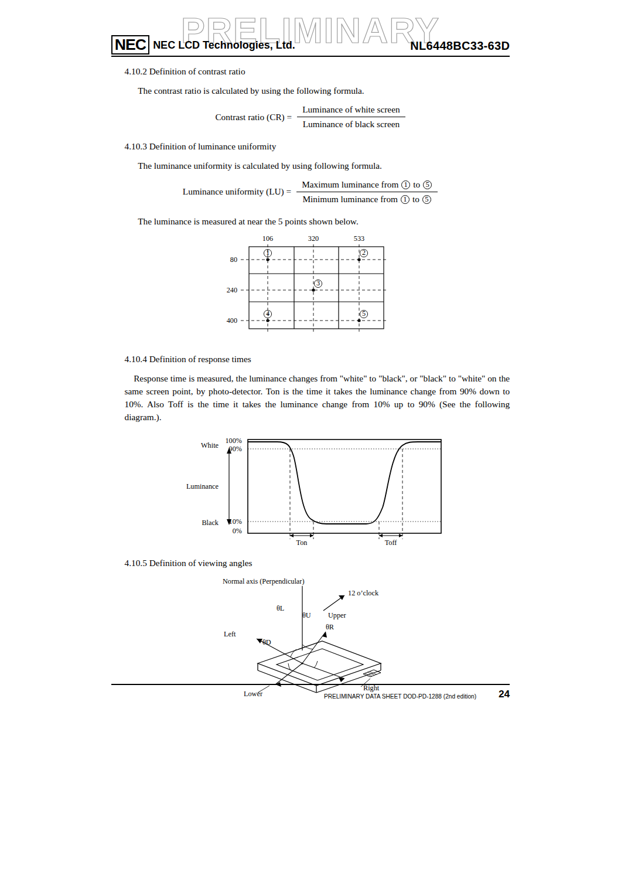PRELIMINARY
NEC NEC LCD Technologies, Ltd.
NL6448BC33-63D
4.10.2 Definition of contrast ratio
The contrast ratio is calculated by using the following formula.
Contrast ratio (CR) = Luminance of white screen Luminance of black screen
4.10.3 Definition of luminance uniformity
The luminance uniformity is calculated by using following formula.
Luminance uniformity (LU) = Maximum luminance from 1 to 5 Minimum luminance from 1 to 5
The luminance is measured at near the 5 points shown below.
106 320 533 80 240 400 1 2 3 4 5
4.10.4 Definition of response times
Response time is measured, the luminance changes from "white" to "black", or "black" to "white" on the same screen point, by photo-detector. Ton is the time it takes the luminance change from 90% down to 10%. Also Toff is the time it takes the luminance change from 10% up to 90% (See the following diagram.).
100% 90% 10% 0% White Luminance Black Ton Toff
4.10.5 Definition of viewing angles
Normal axis (Perpendicular) 12 o’clock θL Left θU Upper θR Right θD Lower
PRELIMINARY DATA SHEET DOD-PD-1288 (2nd edition)
24